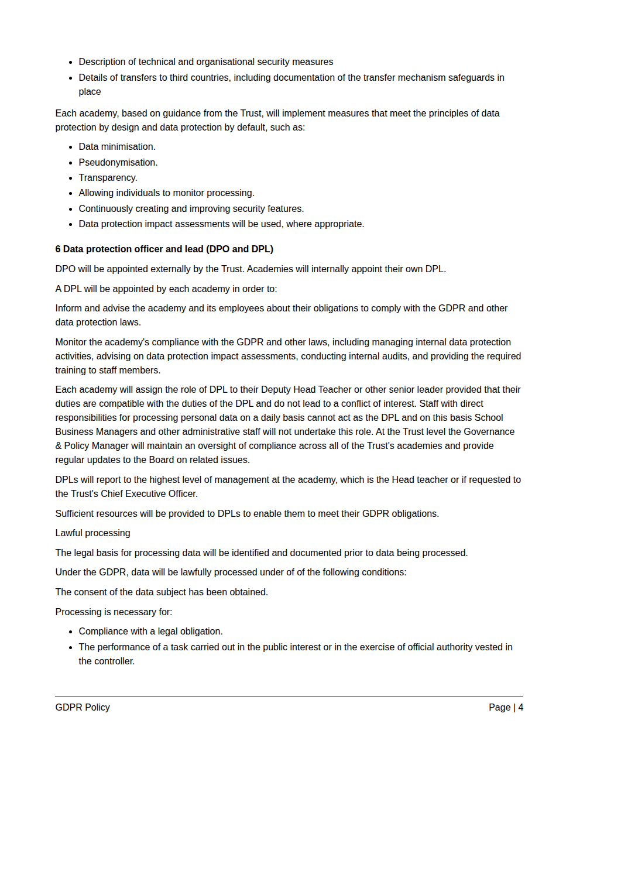Description of technical and organisational security measures
Details of transfers to third countries, including documentation of the transfer mechanism safeguards in place
Each academy, based on guidance from the Trust, will implement measures that meet the principles of data protection by design and data protection by default, such as:
Data minimisation.
Pseudonymisation.
Transparency.
Allowing individuals to monitor processing.
Continuously creating and improving security features.
Data protection impact assessments will be used, where appropriate.
6 Data protection officer and lead (DPO and DPL)
DPO will be appointed externally by the Trust. Academies will internally appoint their own DPL.
A DPL will be appointed by each academy in order to:
Inform and advise the academy and its employees about their obligations to comply with the GDPR and other data protection laws.
Monitor the academy's compliance with the GDPR and other laws, including managing internal data protection activities, advising on data protection impact assessments, conducting internal audits, and providing the required training to staff members.
Each academy will assign the role of DPL to their Deputy Head Teacher or other senior leader provided that their duties are compatible with the duties of the DPL and do not lead to a conflict of interest. Staff with direct responsibilities for processing personal data on a daily basis cannot act as the DPL and on this basis School Business Managers and other administrative staff will not undertake this role. At the Trust level the Governance & Policy Manager will maintain an oversight of compliance across all of the Trust's academies and provide regular updates to the Board on related issues.
DPLs will report to the highest level of management at the academy, which is the Head teacher or if requested to the Trust's Chief Executive Officer.
Sufficient resources will be provided to DPLs to enable them to meet their GDPR obligations.
Lawful processing
The legal basis for processing data will be identified and documented prior to data being processed.
Under the GDPR, data will be lawfully processed under of of the following conditions:
The consent of the data subject has been obtained.
Processing is necessary for:
Compliance with a legal obligation.
The performance of a task carried out in the public interest or in the exercise of official authority vested in the controller.
GDPR Policy Page | 4